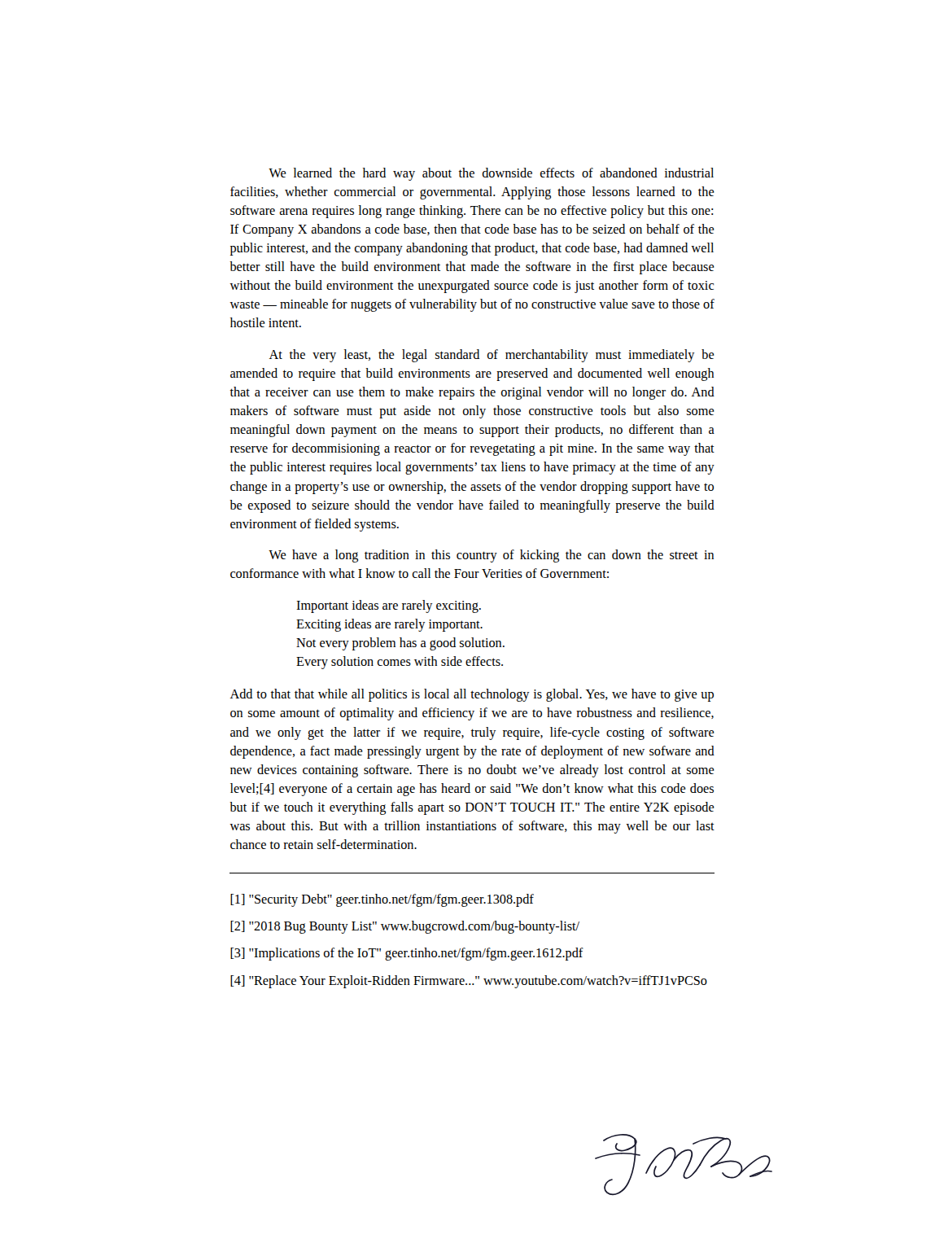We learned the hard way about the downside effects of abandoned industrial facilities, whether commercial or governmental. Applying those lessons learned to the software arena requires long range thinking. There can be no effective policy but this one: If Company X abandons a code base, then that code base has to be seized on behalf of the public interest, and the company abandoning that product, that code base, had damned well better still have the build environment that made the software in the first place because without the build environment the unexpurgated source code is just another form of toxic waste — mineable for nuggets of vulnerability but of no constructive value save to those of hostile intent.
At the very least, the legal standard of merchantability must immediately be amended to require that build environments are preserved and documented well enough that a receiver can use them to make repairs the original vendor will no longer do. And makers of software must put aside not only those constructive tools but also some meaningful down payment on the means to support their products, no different than a reserve for decommisioning a reactor or for revegetating a pit mine. In the same way that the public interest requires local governments’ tax liens to have primacy at the time of any change in a property’s use or ownership, the assets of the vendor dropping support have to be exposed to seizure should the vendor have failed to meaningfully preserve the build environment of fielded systems.
We have a long tradition in this country of kicking the can down the street in conformance with what I know to call the Four Verities of Government:
Important ideas are rarely exciting.
Exciting ideas are rarely important.
Not every problem has a good solution.
Every solution comes with side effects.
Add to that that while all politics is local all technology is global. Yes, we have to give up on some amount of optimality and efficiency if we are to have robustness and resilience, and we only get the latter if we require, truly require, life-cycle costing of software dependence, a fact made pressingly urgent by the rate of deployment of new sofware and new devices containing software. There is no doubt we’ve already lost control at some level;[4] everyone of a certain age has heard or said "We don’t know what this code does but if we touch it everything falls apart so DON’T TOUCH IT." The entire Y2K episode was about this. But with a trillion instantiations of software, this may well be our last chance to retain self-determination.
[1] "Security Debt" geer.tinho.net/fgm/fgm.geer.1308.pdf
[2] "2018 Bug Bounty List" www.bugcrowd.com/bug-bounty-list/
[3] "Implications of the IoT" geer.tinho.net/fgm/fgm.geer.1612.pdf
[4] "Replace Your Exploit-Ridden Firmware..." www.youtube.com/watch?v=iffTJ1vPCSo